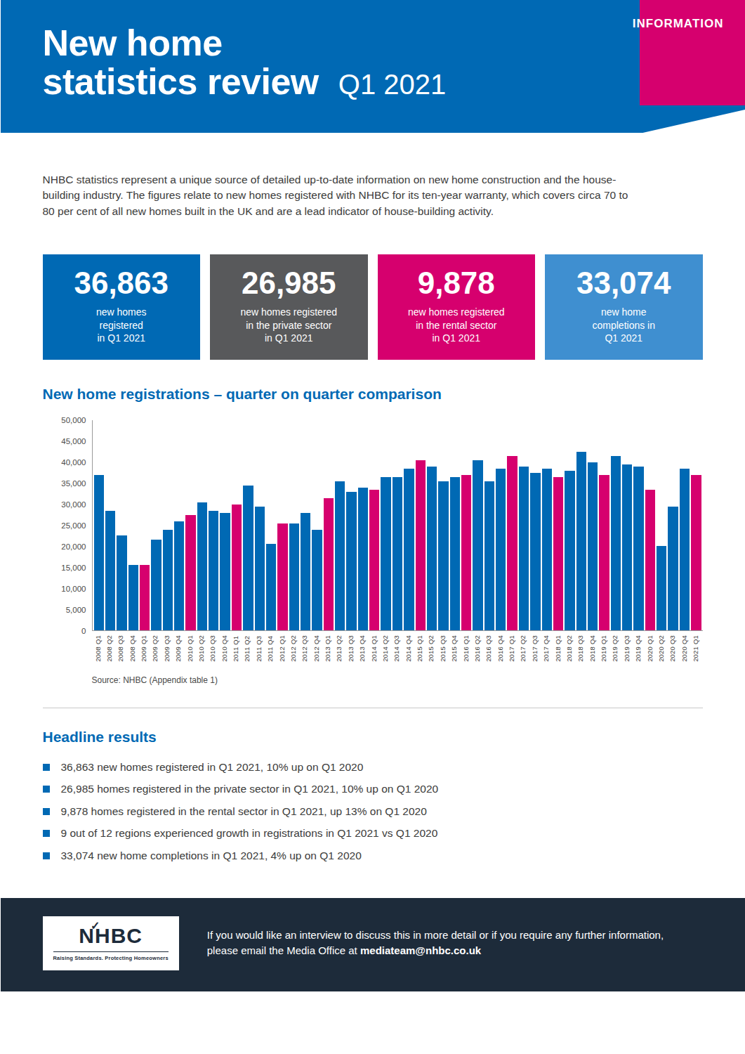INFORMATION
New home
statistics review Q1 2021
NHBC statistics represent a unique source of detailed up-to-date information on new home construction and the house-building industry. The figures relate to new homes registered with NHBC for its ten-year warranty, which covers circa 70 to 80 per cent of all new homes built in the UK and are a lead indicator of house-building activity.
36,863
new homes
registered
in Q1 2021
26,985
new homes registered
in the private sector
in Q1 2021
9,878
new homes registered
in the rental sector
in Q1 2021
33,074
new home
completions in
Q1 2021
New home registrations – quarter on quarter comparison
50,000 45,000 40,000 35,000 30,000 25,000 20,000 15,000 10,000 5,000 0
2008 Q12008 Q22008 Q32008 Q4 2009 Q12009 Q22009 Q32009 Q4 2010 Q12010 Q22010 Q32010 Q4 2011 Q12011 Q22011 Q32011 Q4 2012 Q12012 Q22012 Q32012 Q4 2013 Q12013 Q22013 Q32013 Q4 2014 Q12014 Q22014 Q32014 Q4 2015 Q12015 Q22015 Q32015 Q4 2016 Q12016 Q22016 Q32016 Q4 2017 Q12017 Q22017 Q32017 Q4 2018 Q12018 Q22018 Q32018 Q4 2019 Q12019 Q22019 Q32019 Q4 2020 Q12020 Q22020 Q32020 Q4 2021 Q1
Source: NHBC (Appendix table 1)
Headline results
36,863 new homes registered in Q1 2021, 10% up on Q1 2020
26,985 homes registered in the private sector in Q1 2021, 10% up on Q1 2020
9,878 homes registered in the rental sector in Q1 2021, up 13% on Q1 2020
9 out of 12 regions experienced growth in registrations in Q1 2021 vs Q1 2020
33,074 new home completions in Q1 2021, 4% up on Q1 2020
N✓HBC
Raising Standards. Protecting Homeowners
If you would like an interview to discuss this in more detail or if you require any further information,
please email the Media Office at mediateam@nhbc.co.uk